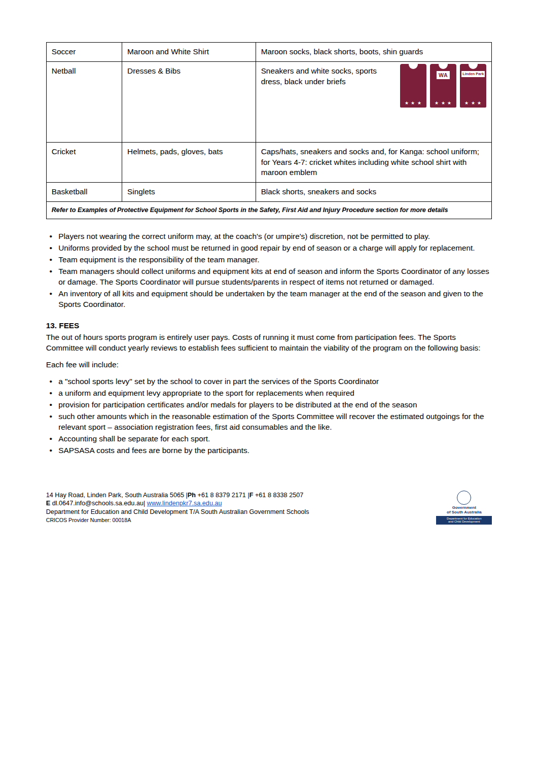| Soccer | Maroon and White Shirt | Maroon socks, black shorts, boots, shin guards |
| Netball | Dresses & Bibs | ★ ★ ★ WA ★ ★ ★ Linden Park ★ ★ ★ Sneakers and white socks, sports dress, black under briefs |
| Cricket | Helmets, pads, gloves, bats | Caps/hats, sneakers and socks and, for Kanga: school uniform; for Years 4-7: cricket whites including white school shirt with maroon emblem |
| Basketball | Singlets | Black shorts, sneakers and socks |
| Refer to Examples of Protective Equipment for School Sports in the Safety, First Aid and Injury Procedure section for more details |
Players not wearing the correct uniform may, at the coach's (or umpire's) discretion, not be permitted to play.
Uniforms provided by the school must be returned in good repair by end of season or a charge will apply for replacement.
Team equipment is the responsibility of the team manager.
Team managers should collect uniforms and equipment kits at end of season and inform the Sports Coordinator of any losses or damage. The Sports Coordinator will pursue students/parents in respect of items not returned or damaged.
An inventory of all kits and equipment should be undertaken by the team manager at the end of the season and given to the Sports Coordinator.
13. FEES
The out of hours sports program is entirely user pays. Costs of running it must come from participation fees. The Sports Committee will conduct yearly reviews to establish fees sufficient to maintain the viability of the program on the following basis:
Each fee will include:
a "school sports levy" set by the school to cover in part the services of the Sports Coordinator
a uniform and equipment levy appropriate to the sport for replacements when required
provision for participation certificates and/or medals for players to be distributed at the end of the season
such other amounts which in the reasonable estimation of the Sports Committee will recover the estimated outgoings for the relevant sport – association registration fees, first aid consumables and the like.
Accounting shall be separate for each sport.
SAPSASA costs and fees are borne by the participants.
14 Hay Road, Linden Park, South Australia 5065 |Ph +61 8 8379 2171 |F +61 8 8338 2507
E dl.0647.info@schools.sa.edu.au| www.lindenpkr7.sa.edu.au
Department for Education and Child Development T/A South Australian Government Schools
CRICOS Provider Number: 00018A
Government
of South Australia
Department for Education
and Child Development